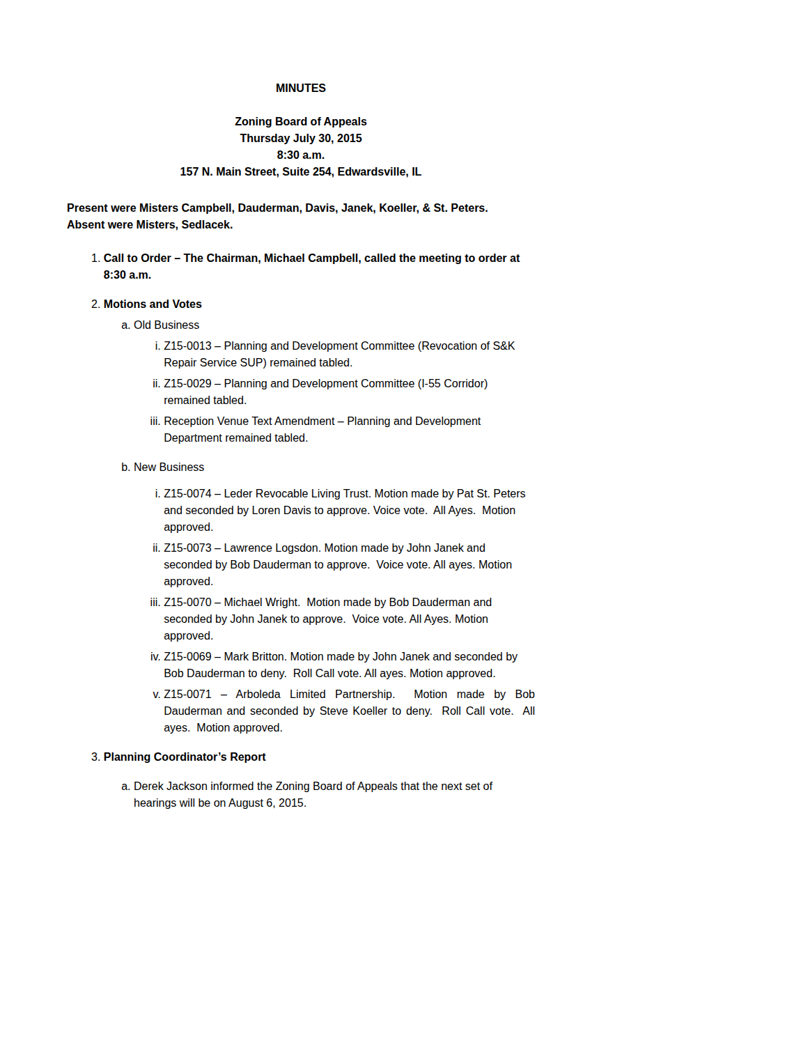MINUTES
Zoning Board of Appeals
Thursday July 30, 2015
8:30 a.m.
157 N. Main Street, Suite 254, Edwardsville, IL
Present were Misters Campbell, Dauderman, Davis, Janek, Koeller, & St. Peters.
Absent were Misters, Sedlacek.
Call to Order – The Chairman, Michael Campbell, called the meeting to order at 8:30 a.m.
Motions and Votes
Old Business
Z15-0013 – Planning and Development Committee (Revocation of S&K Repair Service SUP) remained tabled.
Z15-0029 – Planning and Development Committee (I-55 Corridor) remained tabled.
Reception Venue Text Amendment – Planning and Development Department remained tabled.
New Business
Z15-0074 – Leder Revocable Living Trust. Motion made by Pat St. Peters and seconded by Loren Davis to approve. Voice vote. All Ayes. Motion approved.
Z15-0073 – Lawrence Logsdon. Motion made by John Janek and seconded by Bob Dauderman to approve. Voice vote. All ayes. Motion approved.
Z15-0070 – Michael Wright. Motion made by Bob Dauderman and seconded by John Janek to approve. Voice vote. All Ayes. Motion approved.
Z15-0069 – Mark Britton. Motion made by John Janek and seconded by Bob Dauderman to deny. Roll Call vote. All ayes. Motion approved.
Z15-0071 – Arboleda Limited Partnership. Motion made by Bob Dauderman and seconded by Steve Koeller to deny. Roll Call vote. All ayes. Motion approved.
Planning Coordinator’s Report
Derek Jackson informed the Zoning Board of Appeals that the next set of hearings will be on August 6, 2015.